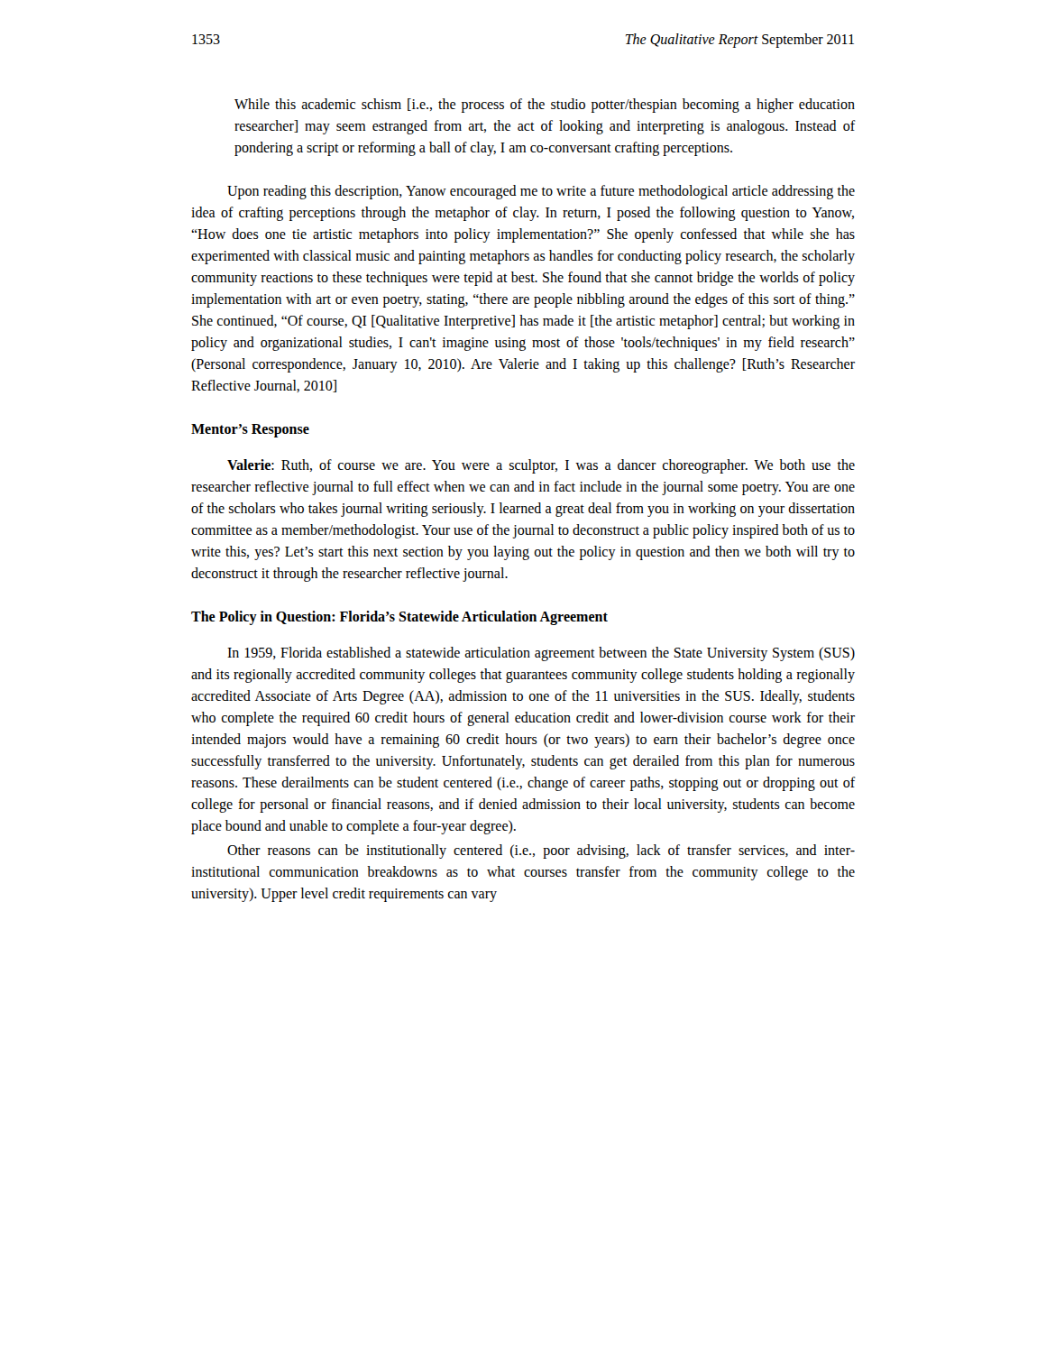1353 The Qualitative Report September 2011
While this academic schism [i.e., the process of the studio potter/thespian becoming a higher education researcher] may seem estranged from art, the act of looking and interpreting is analogous. Instead of pondering a script or reforming a ball of clay, I am co-conversant crafting perceptions.
Upon reading this description, Yanow encouraged me to write a future methodological article addressing the idea of crafting perceptions through the metaphor of clay. In return, I posed the following question to Yanow, “How does one tie artistic metaphors into policy implementation?” She openly confessed that while she has experimented with classical music and painting metaphors as handles for conducting policy research, the scholarly community reactions to these techniques were tepid at best. She found that she cannot bridge the worlds of policy implementation with art or even poetry, stating, “there are people nibbling around the edges of this sort of thing.” She continued, “Of course, QI [Qualitative Interpretive] has made it [the artistic metaphor] central; but working in policy and organizational studies, I can't imagine using most of those 'tools/techniques' in my field research” (Personal correspondence, January 10, 2010). Are Valerie and I taking up this challenge? [Ruth’s Researcher Reflective Journal, 2010]
Mentor’s Response
Valerie: Ruth, of course we are. You were a sculptor, I was a dancer choreographer. We both use the researcher reflective journal to full effect when we can and in fact include in the journal some poetry. You are one of the scholars who takes journal writing seriously. I learned a great deal from you in working on your dissertation committee as a member/methodologist. Your use of the journal to deconstruct a public policy inspired both of us to write this, yes? Let’s start this next section by you laying out the policy in question and then we both will try to deconstruct it through the researcher reflective journal.
The Policy in Question: Florida’s Statewide Articulation Agreement
In 1959, Florida established a statewide articulation agreement between the State University System (SUS) and its regionally accredited community colleges that guarantees community college students holding a regionally accredited Associate of Arts Degree (AA), admission to one of the 11 universities in the SUS. Ideally, students who complete the required 60 credit hours of general education credit and lower-division course work for their intended majors would have a remaining 60 credit hours (or two years) to earn their bachelor’s degree once successfully transferred to the university. Unfortunately, students can get derailed from this plan for numerous reasons. These derailments can be student centered (i.e., change of career paths, stopping out or dropping out of college for personal or financial reasons, and if denied admission to their local university, students can become place bound and unable to complete a four-year degree).
Other reasons can be institutionally centered (i.e., poor advising, lack of transfer services, and inter-institutional communication breakdowns as to what courses transfer from the community college to the university). Upper level credit requirements can vary